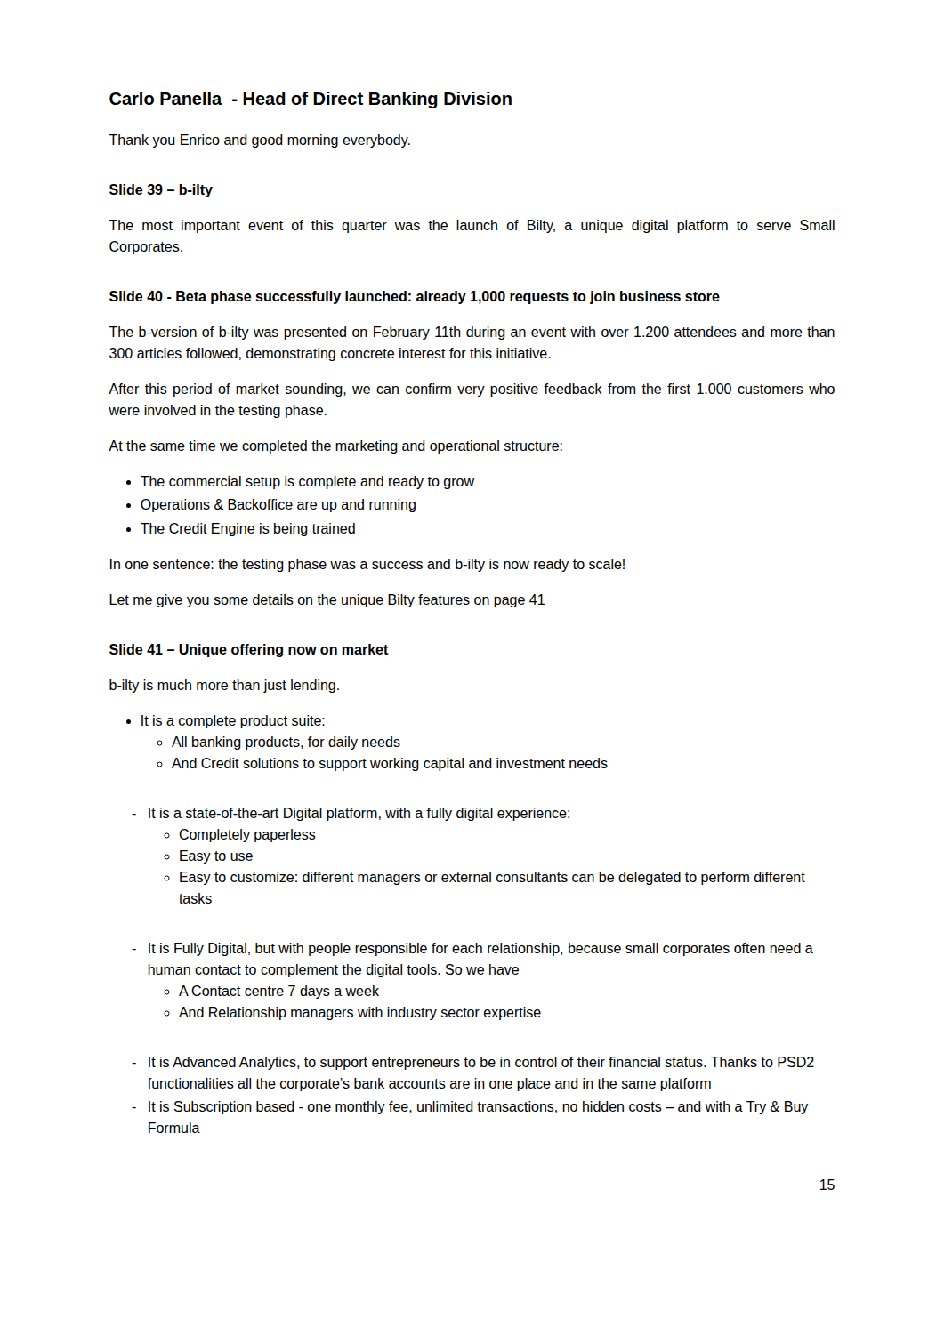Carlo Panella - Head of Direct Banking Division
Thank you Enrico and good morning everybody.
Slide 39 – b-ilty
The most important event of this quarter was the launch of Bilty, a unique digital platform to serve Small Corporates.
Slide 40 - Beta phase successfully launched: already 1,000 requests to join business store
The b-version of b-ilty was presented on February 11th during an event with over 1.200 attendees and more than 300 articles followed, demonstrating concrete interest for this initiative.
After this period of market sounding, we can confirm very positive feedback from the first 1.000 customers who were involved in the testing phase.
At the same time we completed the marketing and operational structure:
The commercial setup is complete and ready to grow
Operations & Backoffice are up and running
The Credit Engine is being trained
In one sentence: the testing phase was a success and b-ilty is now ready to scale!
Let me give you some details on the unique Bilty features on page 41
Slide 41 – Unique offering now on market
b-ilty is much more than just lending.
It is a complete product suite:
All banking products, for daily needs
And Credit solutions to support working capital and investment needs
It is a state-of-the-art Digital platform, with a fully digital experience:
Completely paperless
Easy to use
Easy to customize: different managers or external consultants can be delegated to perform different tasks
It is Fully Digital, but with people responsible for each relationship, because small corporates often need a human contact to complement the digital tools. So we have
A Contact centre 7 days a week
And Relationship managers with industry sector expertise
It is Advanced Analytics, to support entrepreneurs to be in control of their financial status. Thanks to PSD2 functionalities all the corporate’s bank accounts are in one place and in the same platform
It is Subscription based - one monthly fee, unlimited transactions, no hidden costs – and with a Try & Buy Formula
15